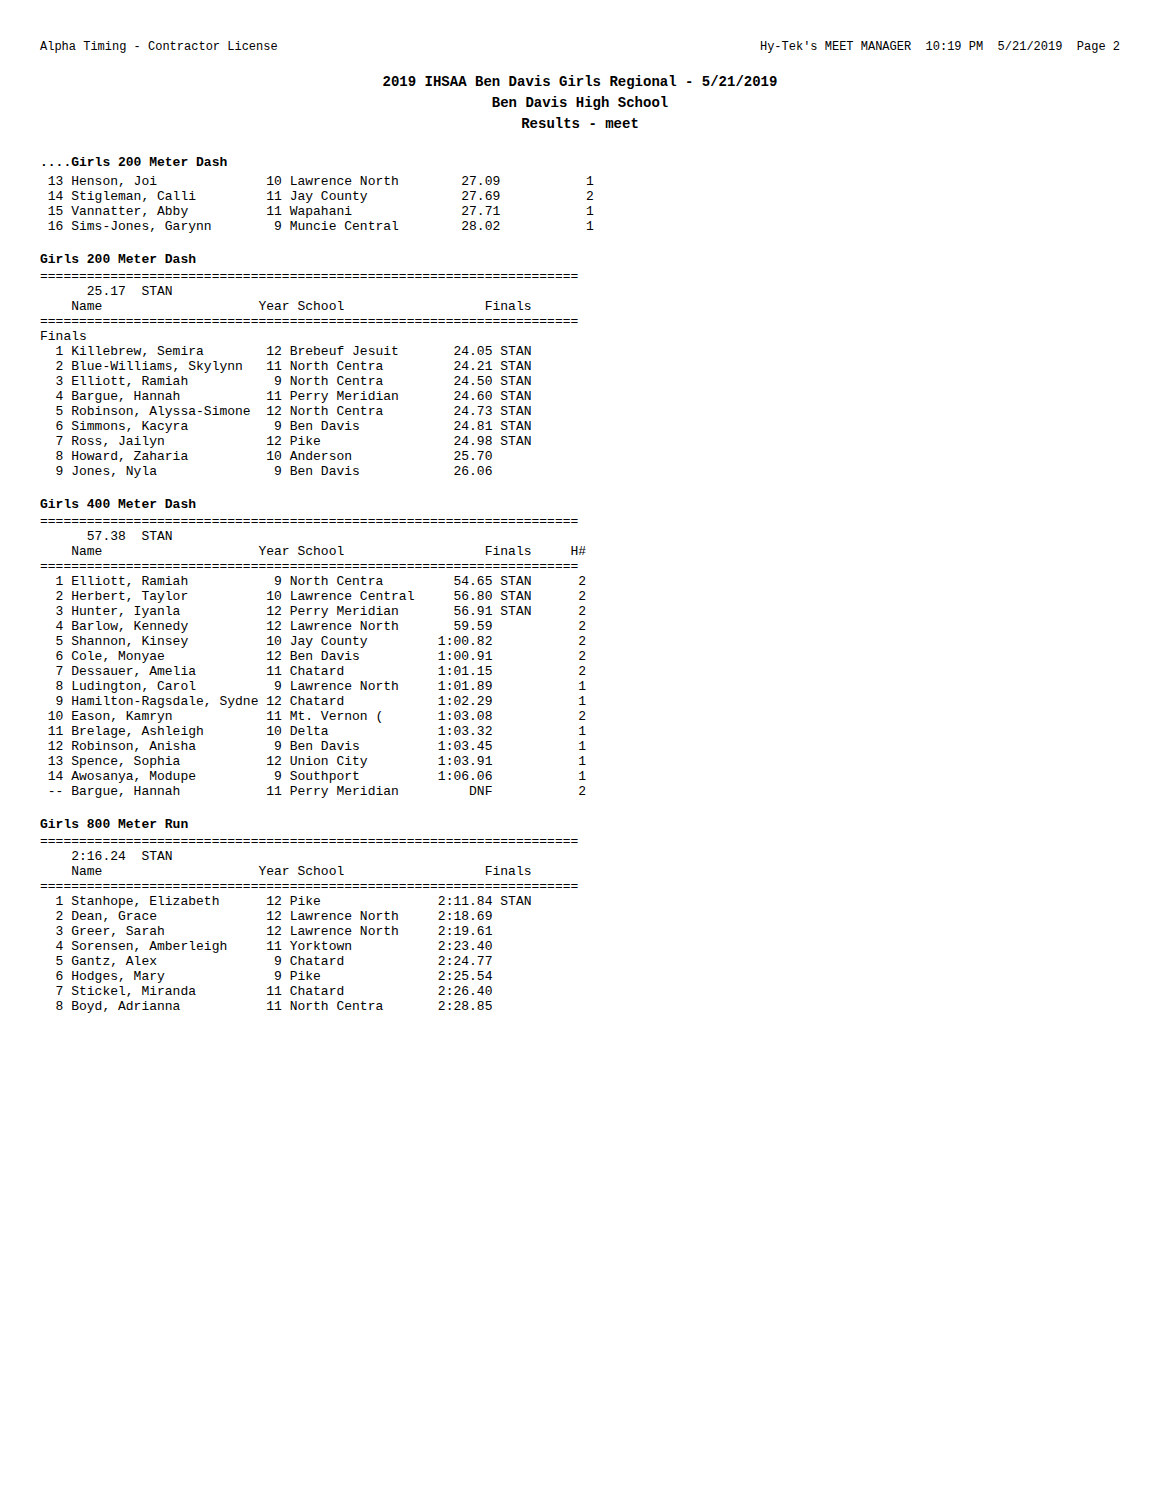Alpha Timing - Contractor License Hy-Tek's MEET MANAGER 10:19 PM 5/21/2019 Page 2
2019 IHSAA Ben Davis Girls Regional - 5/21/2019
Ben Davis High School
Results - meet
....Girls 200 Meter Dash
 13 Henson, Joi              10 Lawrence North        27.09           1
 14 Stigleman, Calli         11 Jay County            27.69           2
 15 Vannatter, Abby          11 Wapahani              27.71           1
 16 Sims-Jones, Garynn        9 Muncie Central        28.02           1
Girls 200 Meter Dash
=====================================================================
      25.17  STAN
    Name                    Year School                  Finals
=====================================================================
Finals
  1 Killebrew, Semira        12 Brebeuf Jesuit       24.05 STAN
  2 Blue-Williams, Skylynn   11 North Centra         24.21 STAN
  3 Elliott, Ramiah           9 North Centra         24.50 STAN
  4 Bargue, Hannah           11 Perry Meridian       24.60 STAN
  5 Robinson, Alyssa-Simone  12 North Centra         24.73 STAN
  6 Simmons, Kacyra           9 Ben Davis            24.81 STAN
  7 Ross, Jailyn             12 Pike                 24.98 STAN
  8 Howard, Zaharia          10 Anderson             25.70
  9 Jones, Nyla               9 Ben Davis            26.06
Girls 400 Meter Dash
=====================================================================
      57.38  STAN
    Name                    Year School                  Finals     H#
=====================================================================
  1 Elliott, Ramiah           9 North Centra         54.65 STAN      2
  2 Herbert, Taylor          10 Lawrence Central     56.80 STAN      2
  3 Hunter, Iyanla           12 Perry Meridian       56.91 STAN      2
  4 Barlow, Kennedy          12 Lawrence North       59.59           2
  5 Shannon, Kinsey          10 Jay County         1:00.82           2
  6 Cole, Monyae             12 Ben Davis          1:00.91           2
  7 Dessauer, Amelia         11 Chatard            1:01.15           2
  8 Ludington, Carol          9 Lawrence North     1:01.89           1
  9 Hamilton-Ragsdale, Sydne 12 Chatard            1:02.29           1
 10 Eason, Kamryn            11 Mt. Vernon (       1:03.08           2
 11 Brelage, Ashleigh        10 Delta              1:03.32           1
 12 Robinson, Anisha          9 Ben Davis          1:03.45           1
 13 Spence, Sophia           12 Union City         1:03.91           1
 14 Awosanya, Modupe          9 Southport          1:06.06           1
 -- Bargue, Hannah           11 Perry Meridian         DNF           2
Girls 800 Meter Run
=====================================================================
    2:16.24  STAN
    Name                    Year School                  Finals
=====================================================================
  1 Stanhope, Elizabeth      12 Pike               2:11.84 STAN
  2 Dean, Grace              12 Lawrence North     2:18.69
  3 Greer, Sarah             12 Lawrence North     2:19.61
  4 Sorensen, Amberleigh     11 Yorktown           2:23.40
  5 Gantz, Alex               9 Chatard            2:24.77
  6 Hodges, Mary              9 Pike               2:25.54
  7 Stickel, Miranda         11 Chatard            2:26.40
  8 Boyd, Adrianna           11 North Centra       2:28.85